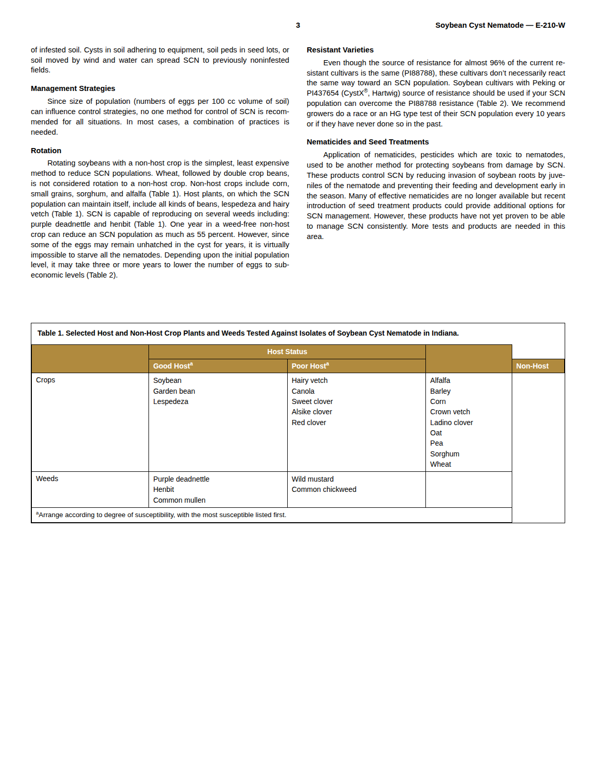3 Soybean Cyst Nematode — E-210-W
of infested soil. Cysts in soil adhering to equipment, soil peds in seed lots, or soil moved by wind and water can spread SCN to previously noninfested fields.
Management Strategies
Since size of population (numbers of eggs per 100 cc volume of soil) can influence control strategies, no one method for control of SCN is recommended for all situations. In most cases, a combination of practices is needed.
Rotation
Rotating soybeans with a non-host crop is the simplest, least expensive method to reduce SCN populations. Wheat, followed by double crop beans, is not considered rotation to a non-host crop. Non-host crops include corn, small grains, sorghum, and alfalfa (Table 1). Host plants, on which the SCN population can maintain itself, include all kinds of beans, lespedeza and hairy vetch (Table 1). SCN is capable of reproducing on several weeds including: purple deadnettle and henbit (Table 1). One year in a weed-free non-host crop can reduce an SCN population as much as 55 percent. However, since some of the eggs may remain unhatched in the cyst for years, it is virtually impossible to starve all the nematodes. Depending upon the initial population level, it may take three or more years to lower the number of eggs to sub-economic levels (Table 2).
Resistant Varieties
Even though the source of resistance for almost 96% of the current resistant cultivars is the same (PI88788), these cultivars don’t necessarily react the same way toward an SCN population. Soybean cultivars with Peking or PI437654 (CystX®, Hartwig) source of resistance should be used if your SCN population can overcome the PI88788 resistance (Table 2). We recommend growers do a race or an HG type test of their SCN population every 10 years or if they have never done so in the past.
Nematicides and Seed Treatments
Application of nematicides, pesticides which are toxic to nematodes, used to be another method for protecting soybeans from damage by SCN. These products control SCN by reducing invasion of soybean roots by juveniles of the nematode and preventing their feeding and development early in the season. Many of effective nematicides are no longer available but recent introduction of seed treatment products could provide additional options for SCN management. However, these products have not yet proven to be able to manage SCN consistently. More tests and products are needed in this area.
Table 1. Selected Host and Non-Host Crop Plants and Weeds Tested Against Isolates of Soybean Cyst Nematode in Indiana.
| | Host Status | |
| --- | --- | --- |
| Good Host a | Poor Host a | Non-Host |
| Crops | Soybean Garden bean Lespedeza | Hairy vetch Canola Sweet clover Alsike clover Red clover | Alfalfa Barley Corn Crown vetch Ladino clover Oat Pea Sorghum Wheat |
| Weeds | Purple deadnettle Henbit Common mullen | Wild mustard Common chickweed | |
| a Arrange according to degree of susceptibility, with the most susceptible listed first. |